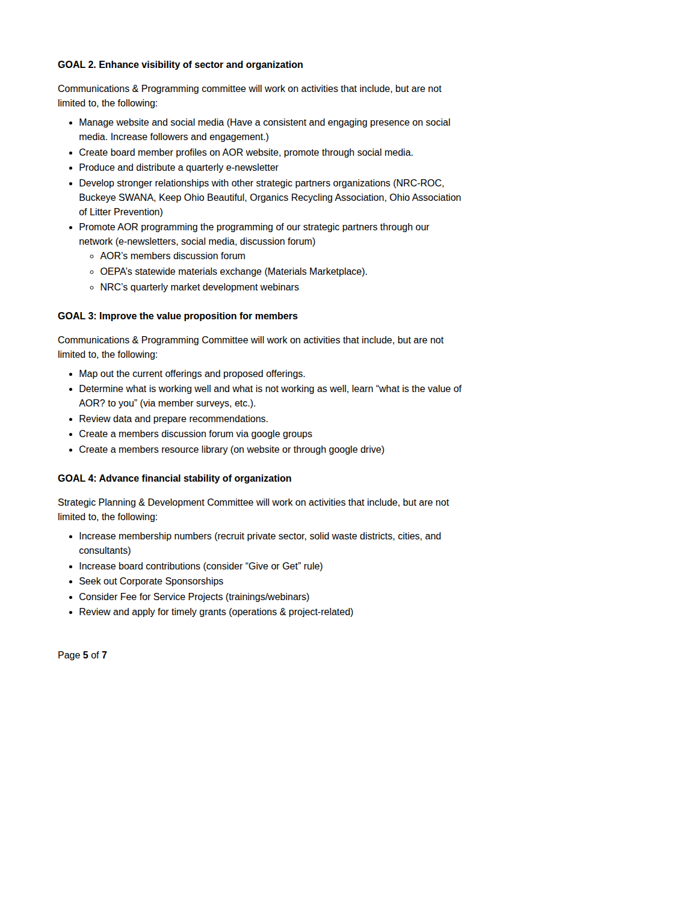GOAL 2. Enhance visibility of sector and organization
Communications & Programming committee will work on activities that include, but are not limited to, the following:
Manage website and social media (Have a consistent and engaging presence on social media. Increase followers and engagement.)
Create board member profiles on AOR website, promote through social media.
Produce and distribute a quarterly e-newsletter
Develop stronger relationships with other strategic partners organizations (NRC-ROC, Buckeye SWANA, Keep Ohio Beautiful, Organics Recycling Association, Ohio Association of Litter Prevention)
Promote AOR programming the programming of our strategic partners through our network (e-newsletters, social media, discussion forum)
AOR’s members discussion forum
OEPA’s statewide materials exchange (Materials Marketplace).
NRC’s quarterly market development webinars
GOAL 3: Improve the value proposition for members
Communications & Programming Committee will work on activities that include, but are not limited to, the following:
Map out the current offerings and proposed offerings.
Determine what is working well and what is not working as well, learn “what is the value of AOR? to you” (via member surveys, etc.).
Review data and prepare recommendations.
Create a members discussion forum via google groups
Create a members resource library (on website or through google drive)
GOAL 4: Advance financial stability of organization
Strategic Planning & Development Committee will work on activities that include, but are not limited to, the following:
Increase membership numbers (recruit private sector, solid waste districts, cities, and consultants)
Increase board contributions (consider “Give or Get” rule)
Seek out Corporate Sponsorships
Consider Fee for Service Projects (trainings/webinars)
Review and apply for timely grants (operations & project-related)
Page 5 of 7